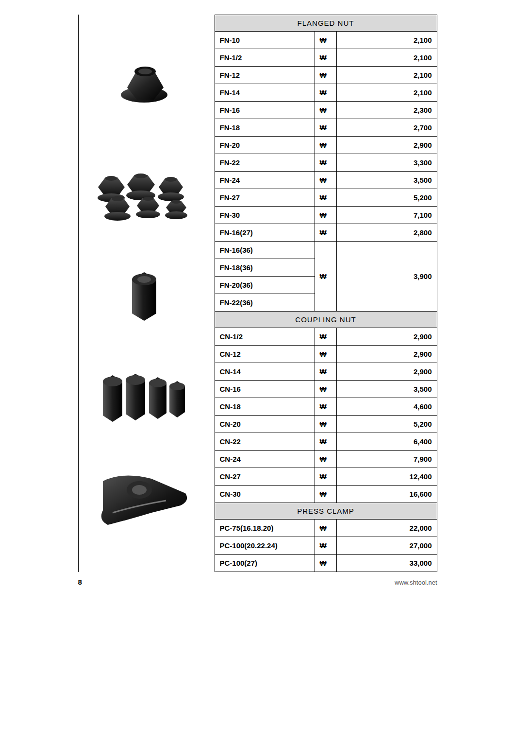| FLANGED NUT |
| --- |
| FN-10 | ₩ | 2,100 |
| FN-1/2 | ₩ | 2,100 |
| FN-12 | ₩ | 2,100 |
| FN-14 | ₩ | 2,100 |
| FN-16 | ₩ | 2,300 |
| FN-18 | ₩ | 2,700 |
| FN-20 | ₩ | 2,900 |
| FN-22 | ₩ | 3,300 |
| FN-24 | ₩ | 3,500 |
| FN-27 | ₩ | 5,200 |
| FN-30 | ₩ | 7,100 |
| FN-16(27) | ₩ | 2,800 |
| FN-16(36) | ₩ | 3,900 |
| FN-18(36) |
| FN-20(36) |
| FN-22(36) |
| COUPLING NUT |
| CN-1/2 | ₩ | 2,900 |
| CN-12 | ₩ | 2,900 |
| CN-14 | ₩ | 2,900 |
| CN-16 | ₩ | 3,500 |
| CN-18 | ₩ | 4,600 |
| CN-20 | ₩ | 5,200 |
| CN-22 | ₩ | 6,400 |
| CN-24 | ₩ | 7,900 |
| CN-27 | ₩ | 12,400 |
| CN-30 | ₩ | 16,600 |
| PRESS CLAMP |
| PC-75(16.18.20) | ₩ | 22,000 |
| PC-100(20.22.24) | ₩ | 27,000 |
| PC-100(27) | ₩ | 33,000 |
8
www.shtool.net